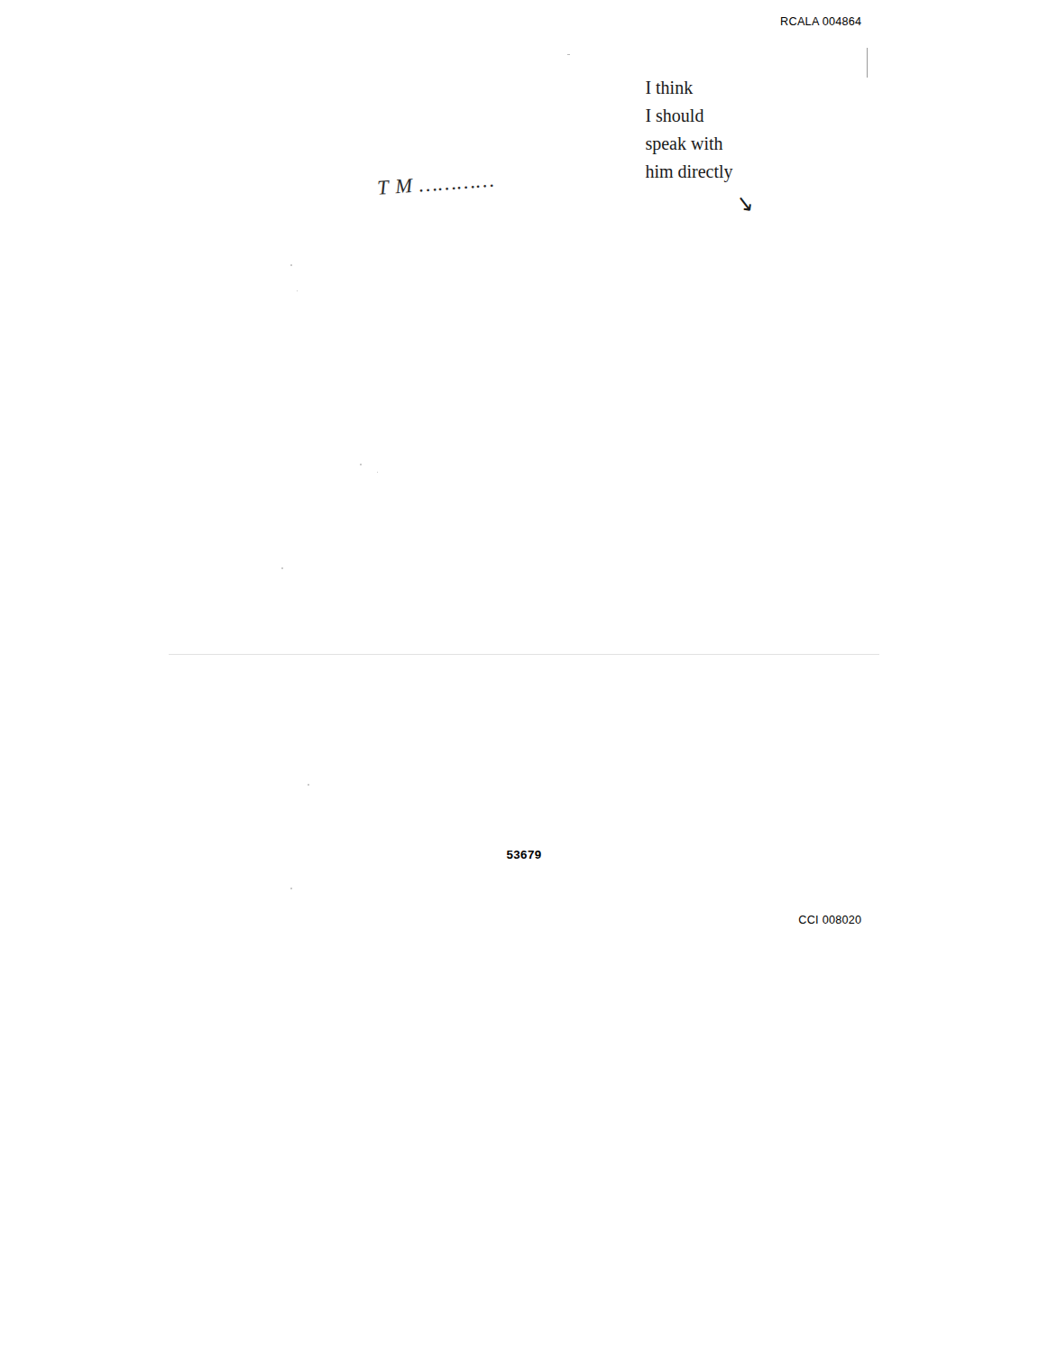RCALA 004864
I think
I should
speak with
him directly ↘
T M …………
53679
CCI 008020